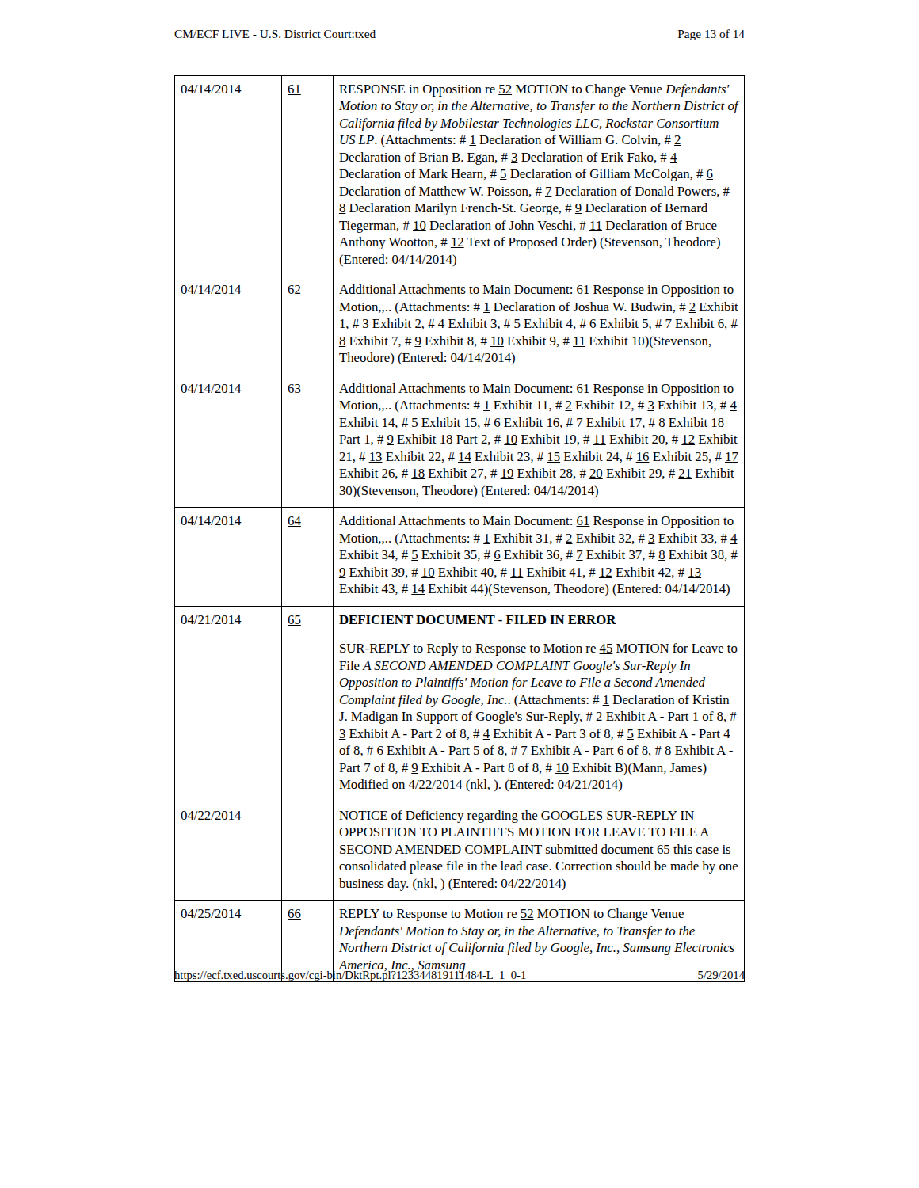CM/ECF LIVE - U.S. District Court:txed
Page 13 of 14
| 04/14/2014 | 61 | RESPONSE in Opposition re 52 MOTION to Change Venue Defendants' Motion to Stay or, in the Alternative, to Transfer to the Northern District of California filed by Mobilestar Technologies LLC, Rockstar Consortium US LP . (Attachments: # 1 Declaration of William G. Colvin, # 2 Declaration of Brian B. Egan, # 3 Declaration of Erik Fako, # 4 Declaration of Mark Hearn, # 5 Declaration of Gilliam McColgan, # 6 Declaration of Matthew W. Poisson, # 7 Declaration of Donald Powers, # 8 Declaration Marilyn French-St. George, # 9 Declaration of Bernard Tiegerman, # 10 Declaration of John Veschi, # 11 Declaration of Bruce Anthony Wootton, # 12 Text of Proposed Order) (Stevenson, Theodore) (Entered: 04/14/2014) |
| 04/14/2014 | 62 | Additional Attachments to Main Document: 61 Response in Opposition to Motion,,.. (Attachments: # 1 Declaration of Joshua W. Budwin, # 2 Exhibit 1, # 3 Exhibit 2, # 4 Exhibit 3, # 5 Exhibit 4, # 6 Exhibit 5, # 7 Exhibit 6, # 8 Exhibit 7, # 9 Exhibit 8, # 10 Exhibit 9, # 11 Exhibit 10)(Stevenson, Theodore) (Entered: 04/14/2014) |
| 04/14/2014 | 63 | Additional Attachments to Main Document: 61 Response in Opposition to Motion,,.. (Attachments: # 1 Exhibit 11, # 2 Exhibit 12, # 3 Exhibit 13, # 4 Exhibit 14, # 5 Exhibit 15, # 6 Exhibit 16, # 7 Exhibit 17, # 8 Exhibit 18 Part 1, # 9 Exhibit 18 Part 2, # 10 Exhibit 19, # 11 Exhibit 20, # 12 Exhibit 21, # 13 Exhibit 22, # 14 Exhibit 23, # 15 Exhibit 24, # 16 Exhibit 25, # 17 Exhibit 26, # 18 Exhibit 27, # 19 Exhibit 28, # 20 Exhibit 29, # 21 Exhibit 30)(Stevenson, Theodore) (Entered: 04/14/2014) |
| 04/14/2014 | 64 | Additional Attachments to Main Document: 61 Response in Opposition to Motion,,.. (Attachments: # 1 Exhibit 31, # 2 Exhibit 32, # 3 Exhibit 33, # 4 Exhibit 34, # 5 Exhibit 35, # 6 Exhibit 36, # 7 Exhibit 37, # 8 Exhibit 38, # 9 Exhibit 39, # 10 Exhibit 40, # 11 Exhibit 41, # 12 Exhibit 42, # 13 Exhibit 43, # 14 Exhibit 44)(Stevenson, Theodore) (Entered: 04/14/2014) |
| 04/21/2014 | 65 | DEFICIENT DOCUMENT - FILED IN ERROR SUR-REPLY to Reply to Response to Motion re 45 MOTION for Leave to File A SECOND AMENDED COMPLAINT Google's Sur-Reply In Opposition to Plaintiffs' Motion for Leave to File a Second Amended Complaint filed by Google, Inc. . (Attachments: # 1 Declaration of Kristin J. Madigan In Support of Google's Sur-Reply, # 2 Exhibit A - Part 1 of 8, # 3 Exhibit A - Part 2 of 8, # 4 Exhibit A - Part 3 of 8, # 5 Exhibit A - Part 4 of 8, # 6 Exhibit A - Part 5 of 8, # 7 Exhibit A - Part 6 of 8, # 8 Exhibit A - Part 7 of 8, # 9 Exhibit A - Part 8 of 8, # 10 Exhibit B)(Mann, James) Modified on 4/22/2014 (nkl, ). (Entered: 04/21/2014) |
| 04/22/2014 | | NOTICE of Deficiency regarding the GOOGLES SUR-REPLY IN OPPOSITION TO PLAINTIFFS MOTION FOR LEAVE TO FILE A SECOND AMENDED COMPLAINT submitted document 65 this case is consolidated please file in the lead case. Correction should be made by one business day. (nkl, ) (Entered: 04/22/2014) |
| 04/25/2014 | 66 | REPLY to Response to Motion re 52 MOTION to Change Venue Defendants' Motion to Stay or, in the Alternative, to Transfer to the Northern District of California filed by Google, Inc., Samsung Electronics America, Inc., Samsung |
https://ecf.txed.uscourts.gov/cgi-bin/DktRpt.pl?123344819111484-L_1_0-1
5/29/2014